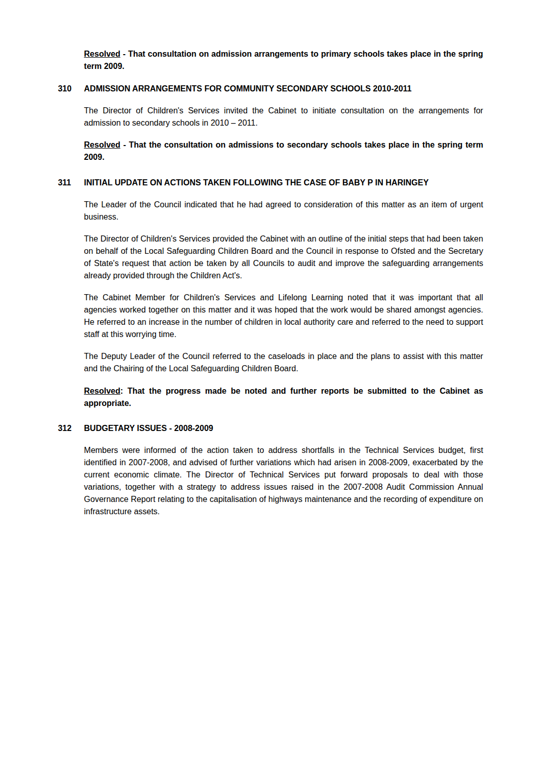Resolved - That consultation on admission arrangements to primary schools takes place in the spring term 2009.
310
Admission arrangements for community secondary schools 2010-2011
The Director of Children's Services invited the Cabinet to initiate consultation on the arrangements for admission to secondary schools in 2010 – 2011.
Resolved - That the consultation on admissions to secondary schools takes place in the spring term 2009.
311
Initial update on actions taken following the case of Baby P in Haringey
The Leader of the Council indicated that he had agreed to consideration of this matter as an item of urgent business.
The Director of Children's Services provided the Cabinet with an outline of the initial steps that had been taken on behalf of the Local Safeguarding Children Board and the Council in response to Ofsted and the Secretary of State's request that action be taken by all Councils to audit and improve the safeguarding arrangements already provided through the Children Act's.
The Cabinet Member for Children's Services and Lifelong Learning noted that it was important that all agencies worked together on this matter and it was hoped that the work would be shared amongst agencies. He referred to an increase in the number of children in local authority care and referred to the need to support staff at this worrying time.
The Deputy Leader of the Council referred to the caseloads in place and the plans to assist with this matter and the Chairing of the Local Safeguarding Children Board.
Resolved: That the progress made be noted and further reports be submitted to the Cabinet as appropriate.
312
Budgetary issues - 2008-2009
Members were informed of the action taken to address shortfalls in the Technical Services budget, first identified in 2007-2008, and advised of further variations which had arisen in 2008-2009, exacerbated by the current economic climate. The Director of Technical Services put forward proposals to deal with those variations, together with a strategy to address issues raised in the 2007-2008 Audit Commission Annual Governance Report relating to the capitalisation of highways maintenance and the recording of expenditure on infrastructure assets.